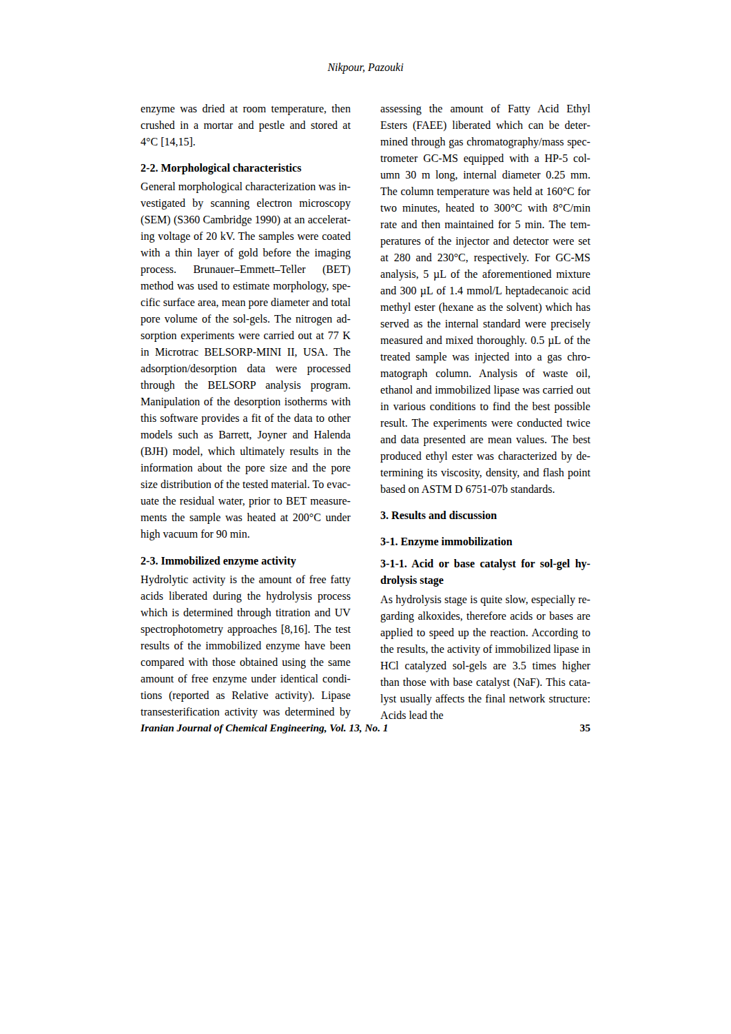Nikpour, Pazouki
enzyme was dried at room temperature, then crushed in a mortar and pestle and stored at 4°C [14,15].
2-2. Morphological characteristics
General morphological characterization was investigated by scanning electron microscopy (SEM) (S360 Cambridge 1990) at an accelerating voltage of 20 kV. The samples were coated with a thin layer of gold before the imaging process. Brunauer–Emmett–Teller (BET) method was used to estimate morphology, specific surface area, mean pore diameter and total pore volume of the sol-gels. The nitrogen adsorption experiments were carried out at 77 K in Microtrac BELSORP-MINI II, USA. The adsorption/desorption data were processed through the BELSORP analysis program. Manipulation of the desorption isotherms with this software provides a fit of the data to other models such as Barrett, Joyner and Halenda (BJH) model, which ultimately results in the information about the pore size and the pore size distribution of the tested material. To evacuate the residual water, prior to BET measurements the sample was heated at 200°C under high vacuum for 90 min.
2-3. Immobilized enzyme activity
Hydrolytic activity is the amount of free fatty acids liberated during the hydrolysis process which is determined through titration and UV spectrophotometry approaches [8,16]. The test results of the immobilized enzyme have been compared with those obtained using the same amount of free enzyme under identical conditions (reported as Relative activity). Lipase transesterification activity was determined by assessing the amount of Fatty Acid Ethyl Esters (FAEE) liberated which can be determined through gas chromatography/mass spectrometer GC-MS equipped with a HP-5 column 30 m long, internal diameter 0.25 mm. The column temperature was held at 160°C for two minutes, heated to 300°C with 8°C/min rate and then maintained for 5 min. The temperatures of the injector and detector were set at 280 and 230°C, respectively. For GC-MS analysis, 5 µL of the aforementioned mixture and 300 µL of 1.4 mmol/L heptadecanoic acid methyl ester (hexane as the solvent) which has served as the internal standard were precisely measured and mixed thoroughly. 0.5 µL of the treated sample was injected into a gas chromatograph column. Analysis of waste oil, ethanol and immobilized lipase was carried out in various conditions to find the best possible result. The experiments were conducted twice and data presented are mean values. The best produced ethyl ester was characterized by determining its viscosity, density, and flash point based on ASTM D 6751-07b standards.
3. Results and discussion
3-1. Enzyme immobilization
3-1-1. Acid or base catalyst for sol-gel hydrolysis stage
As hydrolysis stage is quite slow, especially regarding alkoxides, therefore acids or bases are applied to speed up the reaction. According to the results, the activity of immobilized lipase in HCl catalyzed sol-gels are 3.5 times higher than those with base catalyst (NaF). This catalyst usually affects the final network structure: Acids lead the
Iranian Journal of Chemical Engineering, Vol. 13, No. 1 35